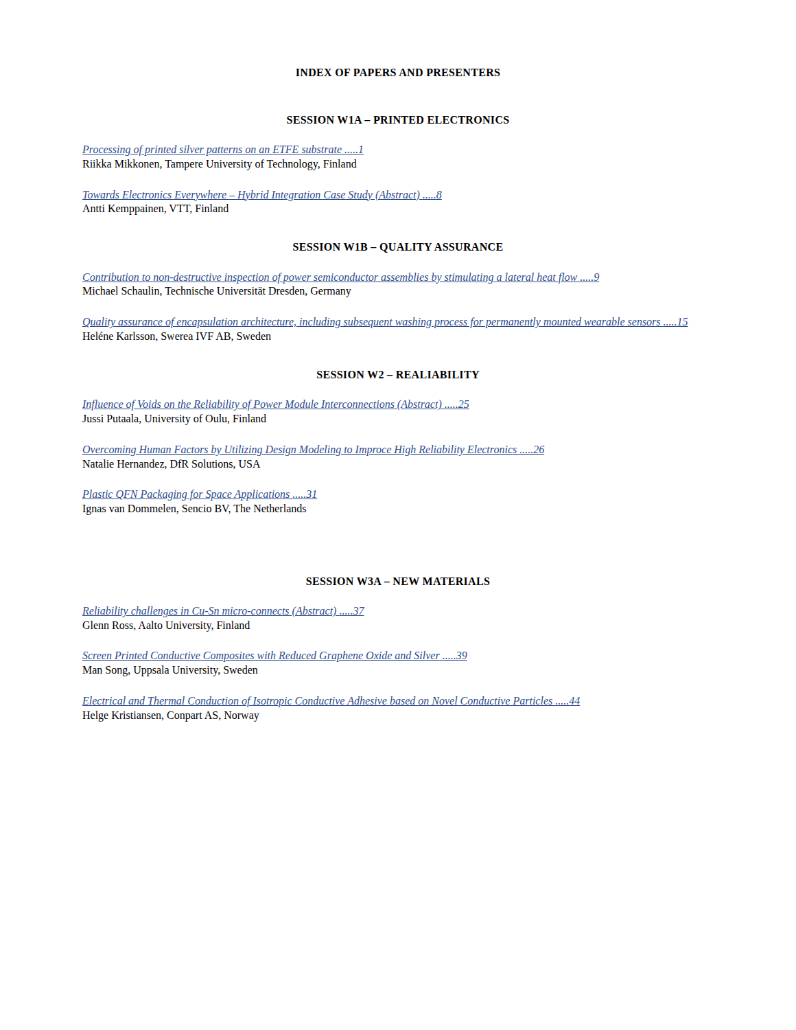INDEX OF PAPERS AND PRESENTERS
SESSION W1A – PRINTED ELECTRONICS
Processing of printed silver patterns on an ETFE substrate .....1 Riikka Mikkonen, Tampere University of Technology, Finland
Towards Electronics Everywhere – Hybrid Integration Case Study (Abstract) .....8 Antti Kemppainen, VTT, Finland
SESSION W1B – QUALITY ASSURANCE
Contribution to non-destructive inspection of power semiconductor assemblies by stimulating a lateral heat flow .....9 Michael Schaulin, Technische Universität Dresden, Germany
Quality assurance of encapsulation architecture, including subsequent washing process for permanently mounted wearable sensors .....15 Heléne Karlsson, Swerea IVF AB, Sweden
SESSION W2 – REALIABILITY
Influence of Voids on the Reliability of Power Module Interconnections (Abstract) .....25 Jussi Putaala, University of Oulu, Finland
Overcoming Human Factors by Utilizing Design Modeling to Improce High Reliability Electronics .....26 Natalie Hernandez, DfR Solutions, USA
Plastic QFN Packaging for Space Applications .....31 Ignas van Dommelen, Sencio BV, The Netherlands
SESSION W3A – NEW MATERIALS
Reliability challenges in Cu-Sn micro-connects (Abstract) .....37 Glenn Ross, Aalto University, Finland
Screen Printed Conductive Composites with Reduced Graphene Oxide and Silver .....39 Man Song, Uppsala University, Sweden
Electrical and Thermal Conduction of Isotropic Conductive Adhesive based on Novel Conductive Particles .....44 Helge Kristiansen, Conpart AS, Norway